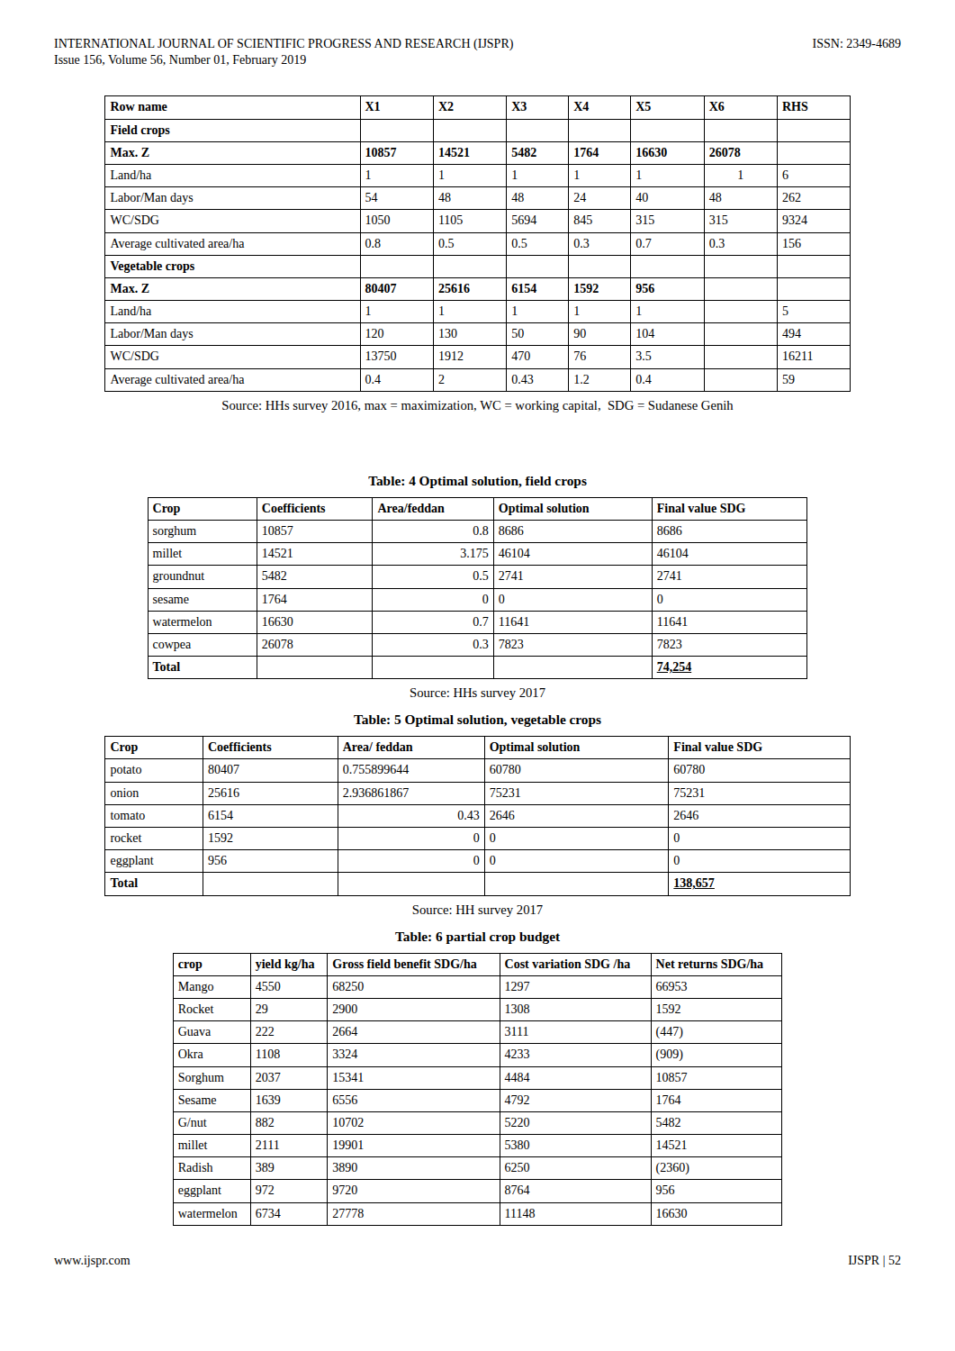INTERNATIONAL JOURNAL OF SCIENTIFIC PROGRESS AND RESEARCH (IJSPR)
Issue 156, Volume 56, Number 01, February 2019
ISSN: 2349-4689
| Row name | X1 | X2 | X3 | X4 | X5 | X6 | RHS |
| Field crops | | | | | | | |
| Max. Z | 10857 | 14521 | 5482 | 1764 | 16630 | 26078 | |
| Land/ha | 1 | 1 | 1 | 1 | 1 | 1 | 6 |
| Labor/Man days | 54 | 48 | 48 | 24 | 40 | 48 | 262 |
| WC/SDG | 1050 | 1105 | 5694 | 845 | 315 | 315 | 9324 |
| Average cultivated area/ha | 0.8 | 0.5 | 0.5 | 0.3 | 0.7 | 0.3 | 156 |
| Vegetable crops | | | | | | | |
| Max. Z | 80407 | 25616 | 6154 | 1592 | 956 | | |
| Land/ha | 1 | 1 | 1 | 1 | 1 | | 5 |
| Labor/Man days | 120 | 130 | 50 | 90 | 104 | | 494 |
| WC/SDG | 13750 | 1912 | 470 | 76 | 3.5 | | 16211 |
| Average cultivated area/ha | 0.4 | 2 | 0.43 | 1.2 | 0.4 | | 59 |
Source: HHs survey 2016, max = maximization, WC = working capital, SDG = Sudanese Genih
Table: 4 Optimal solution, field crops
| Crop | Coefficients | Area/feddan | Optimal solution | Final value SDG |
| sorghum | 10857 | 0.8 | 8686 | 8686 |
| millet | 14521 | 3.175 | 46104 | 46104 |
| groundnut | 5482 | 0.5 | 2741 | 2741 |
| sesame | 1764 | 0 | 0 | 0 |
| watermelon | 16630 | 0.7 | 11641 | 11641 |
| cowpea | 26078 | 0.3 | 7823 | 7823 |
| Total | | | | 74,254 |
Source: HHs survey 2017
Table: 5 Optimal solution, vegetable crops
| Crop | Coefficients | Area/ feddan | Optimal solution | Final value SDG |
| potato | 80407 | 0.755899644 | 60780 | 60780 |
| onion | 25616 | 2.936861867 | 75231 | 75231 |
| tomato | 6154 | 0.43 | 2646 | 2646 |
| rocket | 1592 | 0 | 0 | 0 |
| eggplant | 956 | 0 | 0 | 0 |
| Total | | | | 138,657 |
Source: HH survey 2017
Table: 6 partial crop budget
| crop | yield kg/ha | Gross field benefit SDG/ha | Cost variation SDG /ha | Net returns SDG/ha |
| Mango | 4550 | 68250 | 1297 | 66953 |
| Rocket | 29 | 2900 | 1308 | 1592 |
| Guava | 222 | 2664 | 3111 | (447) |
| Okra | 1108 | 3324 | 4233 | (909) |
| Sorghum | 2037 | 15341 | 4484 | 10857 |
| Sesame | 1639 | 6556 | 4792 | 1764 |
| G/nut | 882 | 10702 | 5220 | 5482 |
| millet | 2111 | 19901 | 5380 | 14521 |
| Radish | 389 | 3890 | 6250 | (2360) |
| eggplant | 972 | 9720 | 8764 | 956 |
| watermelon | 6734 | 27778 | 11148 | 16630 |
www.ijspr.com
IJSPR | 52